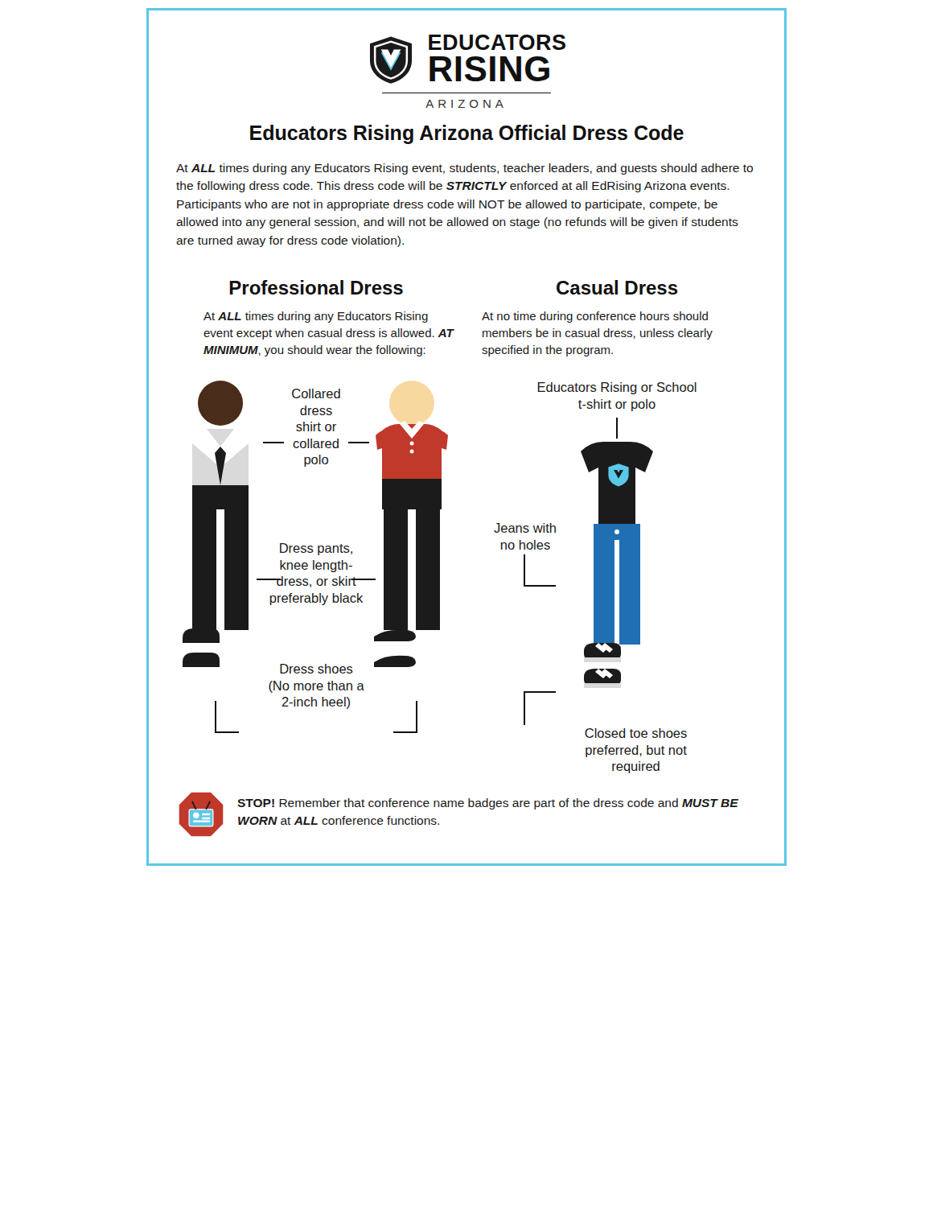EDUCATORS
RISING
ARIZONA
Educators Rising Arizona Official Dress Code
At ALL times during any Educators Rising event, students, teacher leaders, and guests should adhere to the following dress code. This dress code will be STRICTLY enforced at all EdRising Arizona events. Participants who are not in appropriate dress code will NOT be allowed to participate, compete, be allowed into any general session, and will not be allowed on stage (no refunds will be given if students are turned away for dress code violation).
Professional Dress
At ALL times during any Educators Rising event except when casual dress is allowed. AT MINIMUM, you should wear the following:
Collared
dress
shirt or
collared
polo
Dress pants,
knee length-
dress, or skirt
preferably black
Dress shoes
(No more than a
2-inch heel)
Casual Dress
At no time during conference hours should members be in casual dress, unless clearly specified in the program.
Educators Rising or School
t-shirt or polo
Jeans with
no holes
Closed toe shoes
preferred, but not
required
STOP! Remember that conference name badges are part of the dress code and MUST BE WORN at ALL conference functions.